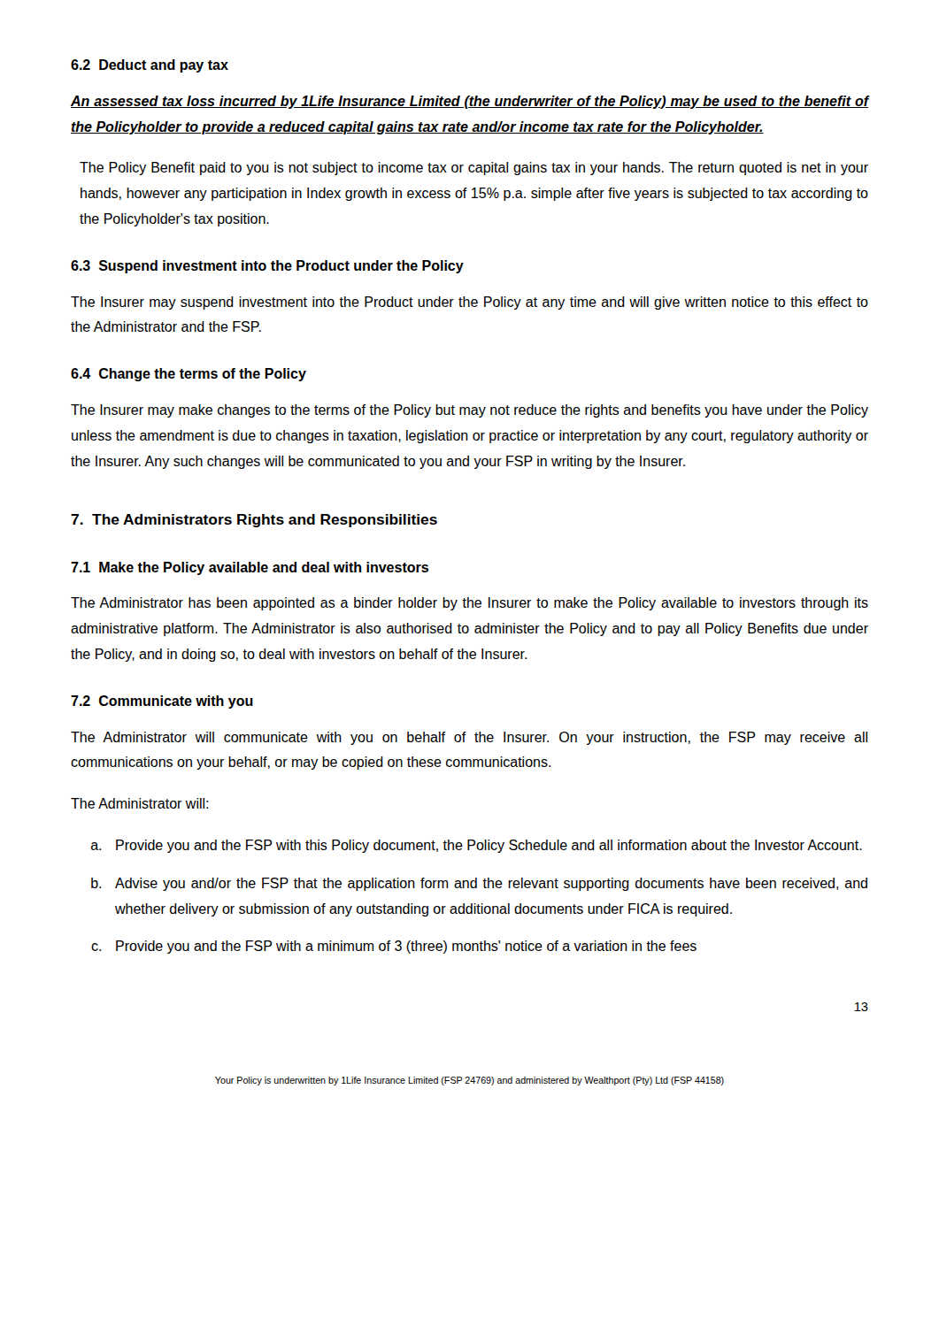6.2 Deduct and pay tax
An assessed tax loss incurred by 1Life Insurance Limited (the underwriter of the Policy) may be used to the benefit of the Policyholder to provide a reduced capital gains tax rate and/or income tax rate for the Policyholder.
The Policy Benefit paid to you is not subject to income tax or capital gains tax in your hands. The return quoted is net in your hands, however any participation in Index growth in excess of 15% p.a. simple after five years is subjected to tax according to the Policyholder's tax position.
6.3 Suspend investment into the Product under the Policy
The Insurer may suspend investment into the Product under the Policy at any time and will give written notice to this effect to the Administrator and the FSP.
6.4 Change the terms of the Policy
The Insurer may make changes to the terms of the Policy but may not reduce the rights and benefits you have under the Policy unless the amendment is due to changes in taxation, legislation or practice or interpretation by any court, regulatory authority or the Insurer. Any such changes will be communicated to you and your FSP in writing by the Insurer.
7. The Administrators Rights and Responsibilities
7.1 Make the Policy available and deal with investors
The Administrator has been appointed as a binder holder by the Insurer to make the Policy available to investors through its administrative platform. The Administrator is also authorised to administer the Policy and to pay all Policy Benefits due under the Policy, and in doing so, to deal with investors on behalf of the Insurer.
7.2 Communicate with you
The Administrator will communicate with you on behalf of the Insurer. On your instruction, the FSP may receive all communications on your behalf, or may be copied on these communications.
The Administrator will:
Provide you and the FSP with this Policy document, the Policy Schedule and all information about the Investor Account.
Advise you and/or the FSP that the application form and the relevant supporting documents have been received, and whether delivery or submission of any outstanding or additional documents under FICA is required.
Provide you and the FSP with a minimum of 3 (three) months' notice of a variation in the fees
13
Your Policy is underwritten by 1Life Insurance Limited (FSP 24769) and administered by Wealthport (Pty) Ltd (FSP 44158)